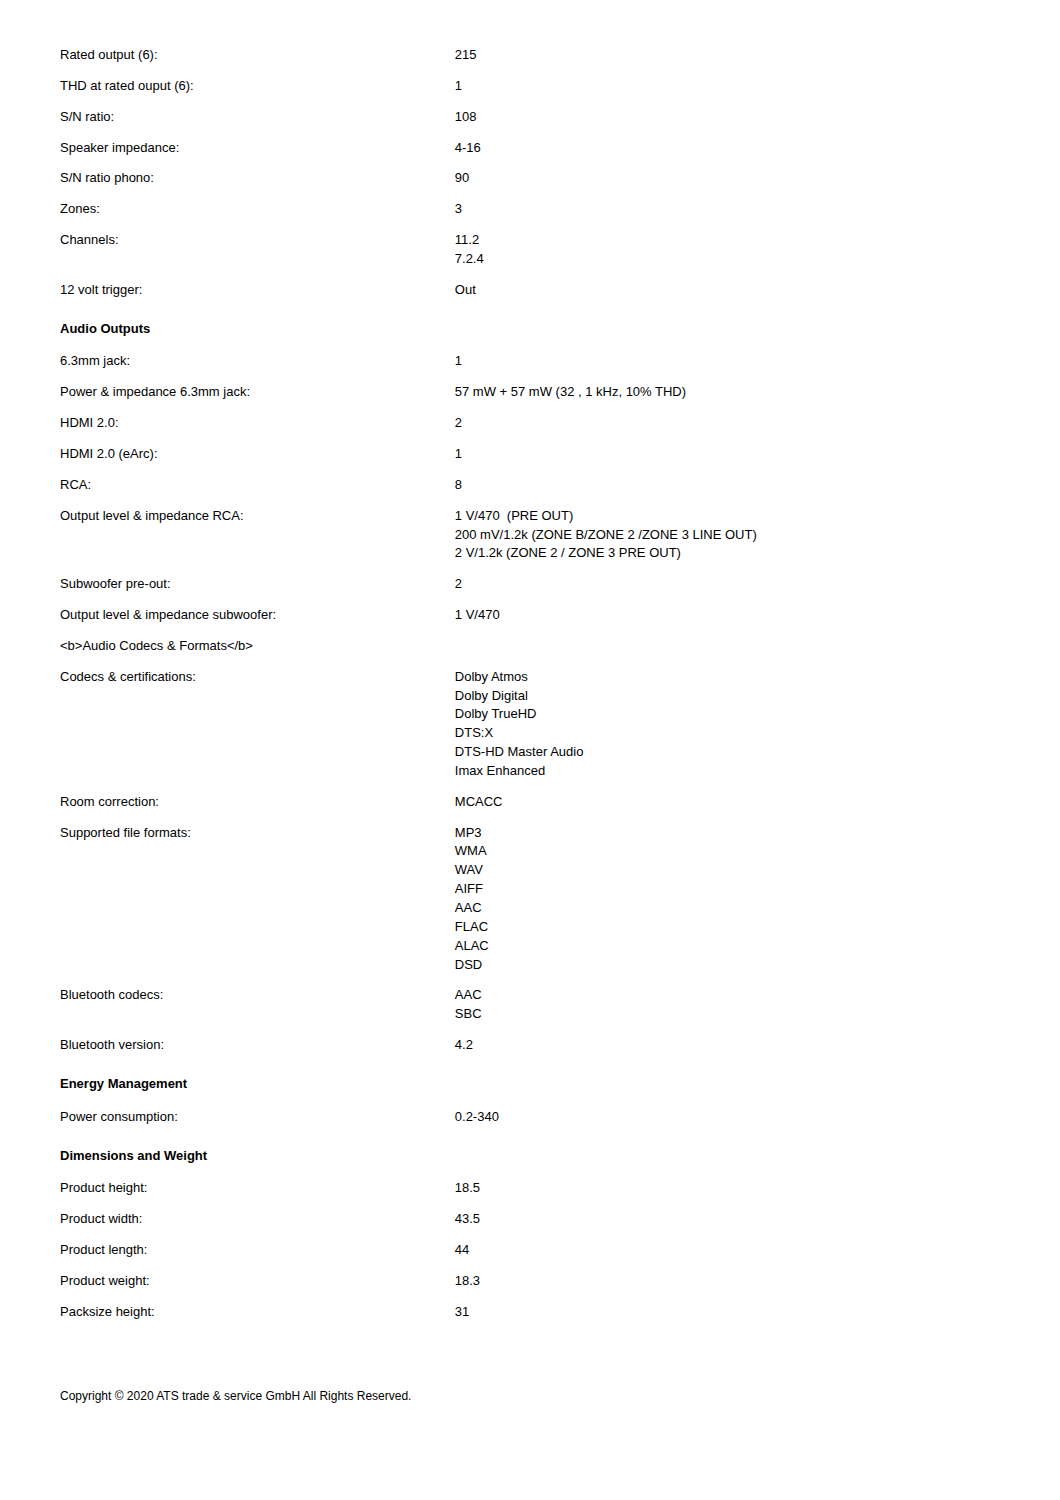| Rated output (6): | 215 |
| THD at rated ouput (6): | 1 |
| S/N ratio: | 108 |
| Speaker impedance: | 4-16 |
| S/N ratio phono: | 90 |
| Zones: | 3 |
| Channels: | 11.2 7.2.4 |
| 12 volt trigger: | Out |
| Audio Outputs |
| 6.3mm jack: | 1 |
| Power & impedance 6.3mm jack: | 57 mW + 57 mW (32 , 1 kHz, 10% THD) |
| HDMI 2.0: | 2 |
| HDMI 2.0 (eArc): | 1 |
| RCA: | 8 |
| Output level & impedance RCA: | 1 V/470 (PRE OUT) 200 mV/1.2k (ZONE B/ZONE 2 /ZONE 3 LINE OUT) 2 V/1.2k (ZONE 2 / ZONE 3 PRE OUT) |
| Subwoofer pre-out: | 2 |
| Output level & impedance subwoofer: | 1 V/470 |
| <b>Audio Codecs & Formats</b> |
| Codecs & certifications: | Dolby Atmos Dolby Digital Dolby TrueHD DTS:X DTS-HD Master Audio Imax Enhanced |
| Room correction: | MCACC |
| Supported file formats: | MP3 WMA WAV AIFF AAC FLAC ALAC DSD |
| Bluetooth codecs: | AAC SBC |
| Bluetooth version: | 4.2 |
| Energy Management |
| Power consumption: | 0.2-340 |
| Dimensions and Weight |
| Product height: | 18.5 |
| Product width: | 43.5 |
| Product length: | 44 |
| Product weight: | 18.3 |
| Packsize height: | 31 |
Copyright © 2020 ATS trade & service GmbH All Rights Reserved.